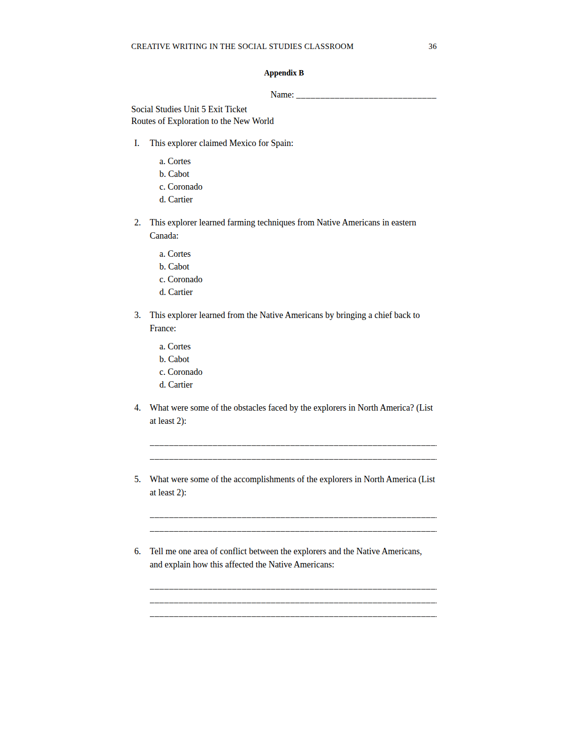Creative Writing in the Social Studies Classroom 36
Appendix B
Name: _____________________________
Social Studies Unit 5 Exit Ticket
Routes of Exploration to the New World
This explorer claimed Mexico for Spain:
Cortes
Cabot
Coronado
Cartier
This explorer learned farming techniques from Native Americans in eastern Canada:
Cortes
Cabot
Coronado
Cartier
This explorer learned from the Native Americans by bringing a chief back to France:
Cortes
Cabot
Coronado
Cartier
What were some of the obstacles faced by the explorers in North America? (List at least 2):
_______________________________________________________________________ _______________________________________________________________________
What were some of the accomplishments of the explorers in North America (List at least 2):
_______________________________________________________________________ _______________________________________________________________________
Tell me one area of conflict between the explorers and the Native Americans, and explain how this affected the Native Americans:
_______________________________________________________________________ _______________________________________________________________________ _______________________________________________________________________